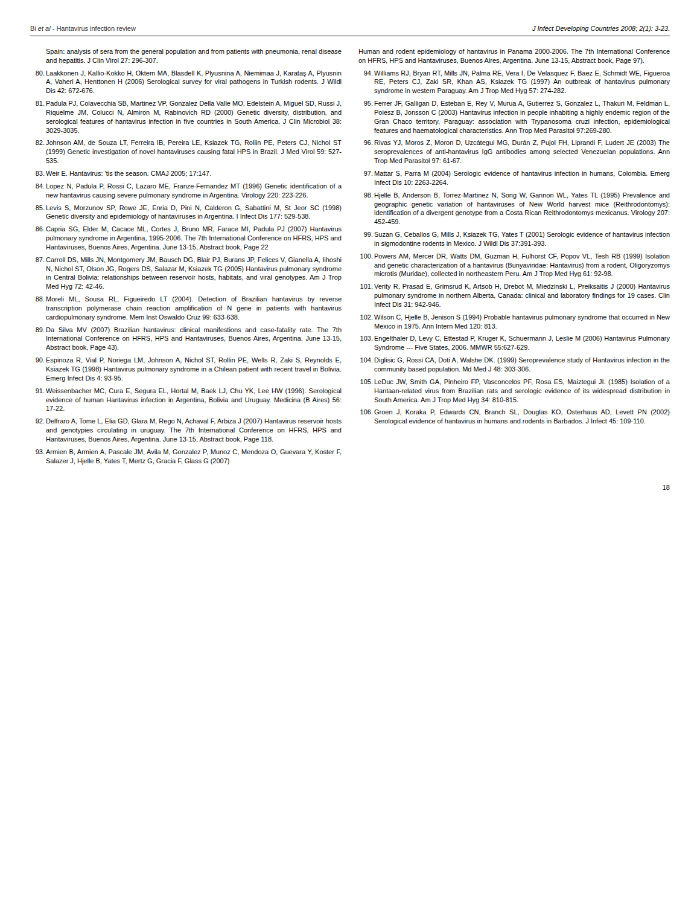Bi et al - Hantavirus infection review
J Infect Developing Countries 2008; 2(1): 3-23.
Spain: analysis of sera from the general population and from patients with pneumonia, renal disease and hepatitis. J Clin Virol 27: 296-307.
80. Laakkonen J, Kallio-Kokko H, Oktem MA, Blasdell K, Plyusnina A, Niemimaa J, Karataş A, Plyusnin A, Vaheri A, Henttonen H (2006) Serological survey for viral pathogens in Turkish rodents. J Wildl Dis 42: 672-676.
81. Padula PJ, Colavecchia SB, Martinez VP, Gonzalez Della Valle MO, Edelstein A, Miguel SD, Russi J, Riquelme JM, Colucci N, Almiron M, Rabinovich RD (2000) Genetic diversity, distribution, and serological features of hantavirus infection in five countries in South America. J Clin Microbiol 38: 3029-3035.
82. Johnson AM, de Souza LT, Ferreira IB, Pereira LE, Ksiazek TG, Rollin PE, Peters CJ, Nichol ST (1999) Genetic investigation of novel hantaviruses causing fatal HPS in Brazil. J Med Virol 59: 527-535.
83. Weir E. Hantavirus: 'tis the season. CMAJ 2005; 17:147.
84. Lopez N, Padula P, Rossi C, Lazaro ME, Franze-Fernandez MT (1996) Genetic identification of a new hantavirus causing severe pulmonary syndrome in Argentina. Virology 220: 223-226.
85. Levis S, Morzunov SP, Rowe JE, Enria D, Pini N, Calderon G, Sabattini M, St Jeor SC (1998) Genetic diversity and epidemiology of hantaviruses in Argentina. I Infect Dis 177: 529-538.
86. Capria SG, Elder M, Cacace ML, Cortes J, Bruno MR, Farace MI, Padula PJ (2007) Hantavirus pulmonary syndrome in Argentina, 1995-2006. The 7th International Conference on HFRS, HPS and Hantaviruses, Buenos Aires, Argentina. June 13-15, Abstract book, Page 22
87. Carroll DS, Mills JN, Montgomery JM, Bausch DG, Blair PJ, Burans JP, Felices V, Gianella A, Iihoshi N, Nichol ST, Olson JG, Rogers DS, Salazar M, Ksiazek TG (2005) Hantavirus pulmonary syndrome in Central Bolivia: relationships between reservoir hosts, habitats, and viral genotypes. Am J Trop Med Hyg 72: 42-46.
88. Moreli ML, Sousa RL, Figueiredo LT (2004). Detection of Brazilian hantavirus by reverse transcription polymerase chain reaction amplification of N gene in patients with hantavirus cardiopulmonary syndrome. Mem Inst Oswaldo Cruz 99: 633-638.
89. Da Silva MV (2007) Brazilian hantavirus: clinical manifestions and case-fatality rate. The 7th International Conference on HFRS, HPS and Hantaviruses, Buenos Aires, Argentina. June 13-15, Abstract book, Page 43).
90. Espinoza R, Vial P, Noriega LM, Johnson A, Nichol ST, Rollin PE, Wells R, Zaki S, Reynolds E, Ksiazek TG (1998) Hantavirus pulmonary syndrome in a Chilean patient with recent travel in Bolivia. Emerg Infect Dis 4: 93-95.
91. Weissenbacher MC, Cura E, Segura EL, Hortal M, Baek LJ, Chu YK, Lee HW (1996). Serological evidence of human Hantavirus infection in Argentina, Bolivia and Uruguay. Medicina (B Aires) 56: 17-22.
92. Delfraro A, Tome L, Elia GD, Glara M, Rego N, Achaval F, Arbiza J (2007) Hantavirus reservoir hosts and genotypies circulating in uruguay. The 7th International Conference on HFRS, HPS and Hantaviruses, Buenos Aires, Argentina. June 13-15, Abstract book, Page 118.
93. Armien B, Armien A, Pascale JM, Avila M, Gonzalez P, Munoz C, Mendoza O, Guevara Y, Koster F, Salazer J, Hjelle B, Yates T, Mertz G, Gracia F, Glass G (2007)
Human and rodent epidemiology of hantavirus in Panama 2000-2006. The 7th International Conference on HFRS, HPS and Hantaviruses, Buenos Aires, Argentina. June 13-15, Abstract book, Page 97).
94. Williams RJ, Bryan RT, Mills JN, Palma RE, Vera I, De Velasquez F, Baez E, Schmidt WE, Figueroa RE, Peters CJ, Zaki SR, Khan AS, Ksiazek TG (1997) An outbreak of hantavirus pulmonary syndrome in western Paraguay. Am J Trop Med Hyg 57: 274-282.
95. Ferrer JF, Galligan D, Esteban E, Rey V, Murua A, Gutierrez S, Gonzalez L, Thakuri M, Feldman L, Poiesz B, Jonsson C (2003) Hantavirus infection in people inhabiting a highly endemic region of the Gran Chaco territory, Paraguay: association with Trypanosoma cruzi infection, epidemiological features and haematological characteristics. Ann Trop Med Parasitol 97:269-280.
96. Rivas YJ, Moros Z, Moron D, Uzcátegui MG, Durán Z, Pujol FH, Liprandi F, Ludert JE (2003) The seroprevalences of anti-hantavirus IgG antibodies among selected Venezuelan populations. Ann Trop Med Parasitol 97: 61-67.
97. Mattar S, Parra M (2004) Serologic evidence of hantavirus infection in humans, Colombia. Emerg Infect Dis 10: 2263-2264.
98. Hjelle B, Anderson B, Torrez-Martinez N, Song W, Gannon WL, Yates TL (1995) Prevalence and geographic genetic variation of hantaviruses of New World harvest mice (Reithrodontomys): identification of a divergent genotype from a Costa Rican Reithrodontomys mexicanus. Virology 207: 452-459.
99. Suzan G, Ceballos G, Mills J, Ksiazek TG, Yates T (2001) Serologic evidence of hantavirus infection in sigmodontine rodents in Mexico. J Wildl Dis 37:391-393.
100. Powers AM, Mercer DR, Watts DM, Guzman H, Fulhorst CF, Popov VL, Tesh RB (1999) Isolation and genetic characterization of a hantavirus (Bunyaviridae: Hantavirus) from a rodent, Oligoryzomys microtis (Muridae), collected in northeastern Peru. Am J Trop Med Hyg 61: 92-98.
101. Verity R, Prasad E, Grimsrud K, Artsob H, Drebot M, Miedzinski L, Preiksaitis J (2000) Hantavirus pulmonary syndrome in northern Alberta, Canada: clinical and laboratory findings for 19 cases. Clin Infect Dis 31: 942-946.
102. Wilson C, Hjelle B, Jenison S (1994) Probable hantavirus pulmonary syndrome that occurred in New Mexico in 1975. Ann Intern Med 120: 813.
103. Engelthaler D, Levy C, Ettestad P, Kruger K, Schuermann J, Leslie M (2006) Hantavirus Pulmonary Syndrome --- Five States, 2006. MMWR 55:627-629.
104. Diglisic G, Rossi CA, Doti A, Walshe DK. (1999) Seroprevalence study of Hantavirus infection in the community based population. Md Med J 48: 303-306.
105. LeDuc JW, Smith GA, Pinheiro FP, Vasconcelos PF, Rosa ES, Maiztegui JI. (1985) Isolation of a Hantaan-related virus from Brazilian rats and serologic evidence of its widespread distribution in South America. Am J Trop Med Hyg 34: 810-815.
106. Groen J, Koraka P, Edwards CN, Branch SL, Douglas KO, Osterhaus AD, Levett PN (2002) Serological evidence of hantavirus in humans and rodents in Barbados. J Infect 45: 109-110.
18